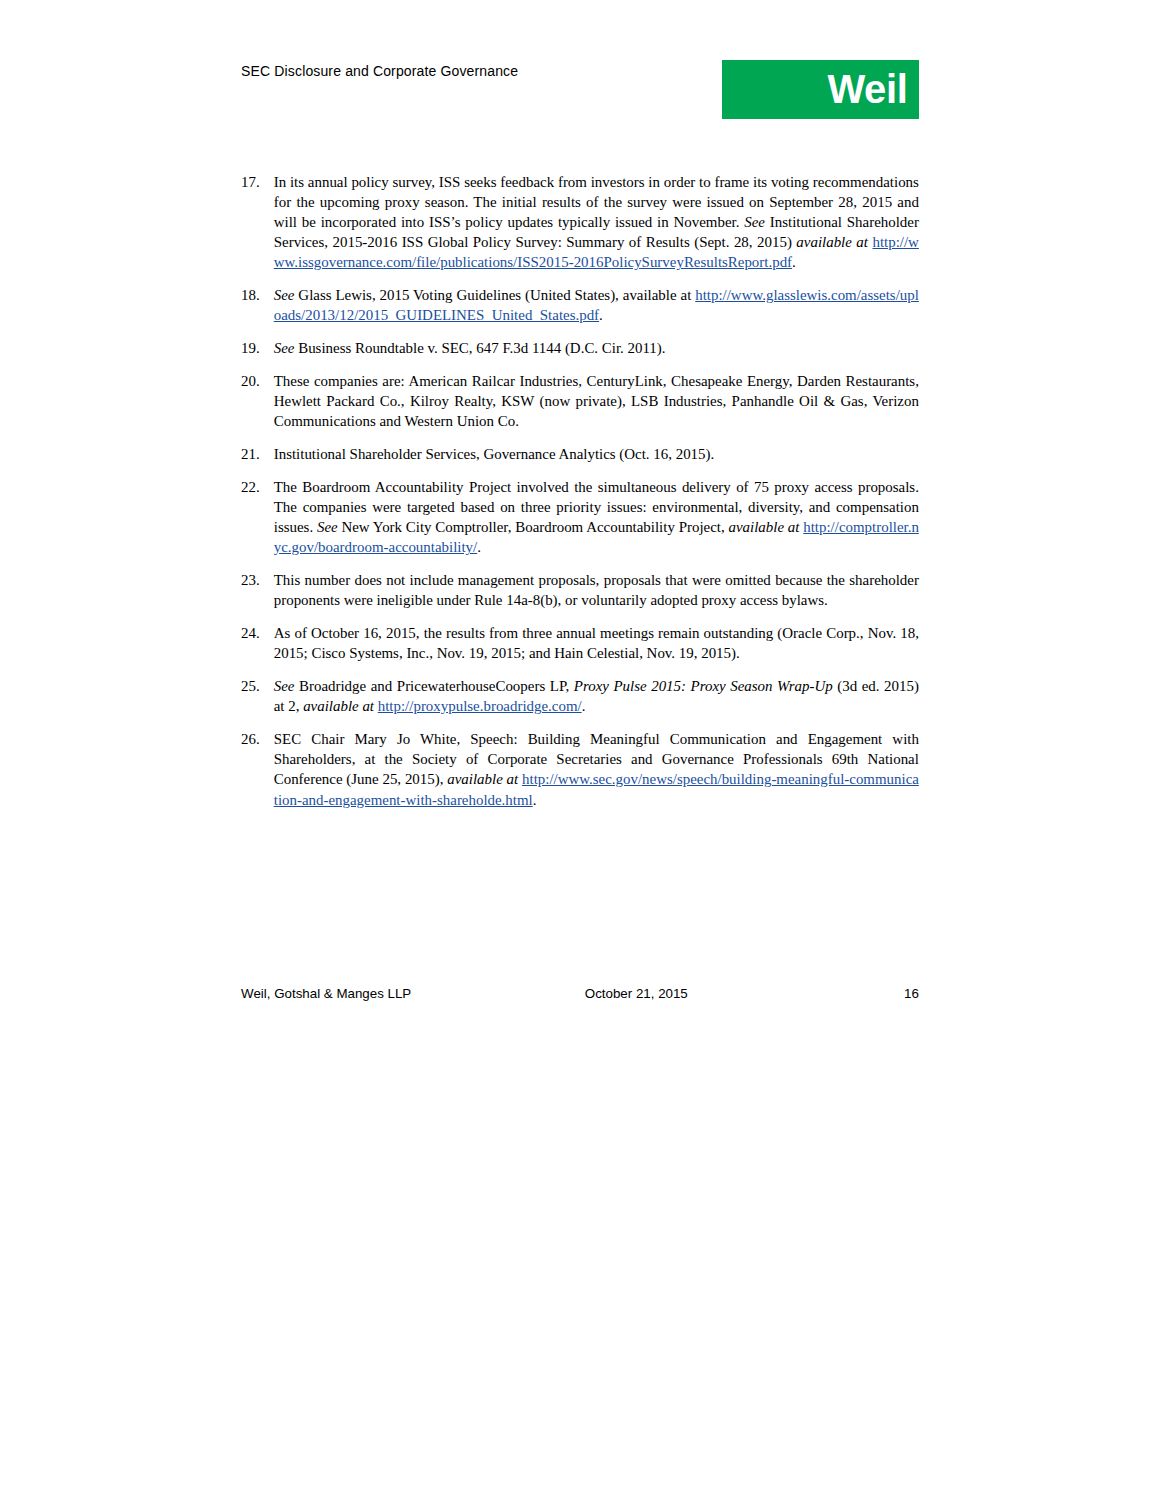SEC Disclosure and Corporate Governance
17. In its annual policy survey, ISS seeks feedback from investors in order to frame its voting recommendations for the upcoming proxy season. The initial results of the survey were issued on September 28, 2015 and will be incorporated into ISS’s policy updates typically issued in November. See Institutional Shareholder Services, 2015-2016 ISS Global Policy Survey: Summary of Results (Sept. 28, 2015) available at http://www.issgovernance.com/file/publications/ISS2015-2016PolicySurveyResultsReport.pdf.
18. See Glass Lewis, 2015 Voting Guidelines (United States), available at http://www.glasslewis.com/assets/uploads/2013/12/2015_GUIDELINES_United_States.pdf.
19. See Business Roundtable v. SEC, 647 F.3d 1144 (D.C. Cir. 2011).
20. These companies are: American Railcar Industries, CenturyLink, Chesapeake Energy, Darden Restaurants, Hewlett Packard Co., Kilroy Realty, KSW (now private), LSB Industries, Panhandle Oil & Gas, Verizon Communications and Western Union Co.
21. Institutional Shareholder Services, Governance Analytics (Oct. 16, 2015).
22. The Boardroom Accountability Project involved the simultaneous delivery of 75 proxy access proposals. The companies were targeted based on three priority issues: environmental, diversity, and compensation issues. See New York City Comptroller, Boardroom Accountability Project, available at http://comptroller.nyc.gov/boardroom-accountability/.
23. This number does not include management proposals, proposals that were omitted because the shareholder proponents were ineligible under Rule 14a-8(b), or voluntarily adopted proxy access bylaws.
24. As of October 16, 2015, the results from three annual meetings remain outstanding (Oracle Corp., Nov. 18, 2015; Cisco Systems, Inc., Nov. 19, 2015; and Hain Celestial, Nov. 19, 2015).
25. See Broadridge and PricewaterhouseCoopers LP, Proxy Pulse 2015: Proxy Season Wrap-Up (3d ed. 2015) at 2, available at http://proxypulse.broadridge.com/.
26. SEC Chair Mary Jo White, Speech: Building Meaningful Communication and Engagement with Shareholders, at the Society of Corporate Secretaries and Governance Professionals 69th National Conference (June 25, 2015), available at http://www.sec.gov/news/speech/building-meaningful-communication-and-engagement-with-shareholde.html.
Weil, Gotshal & Manges LLP
October 21, 2015
16